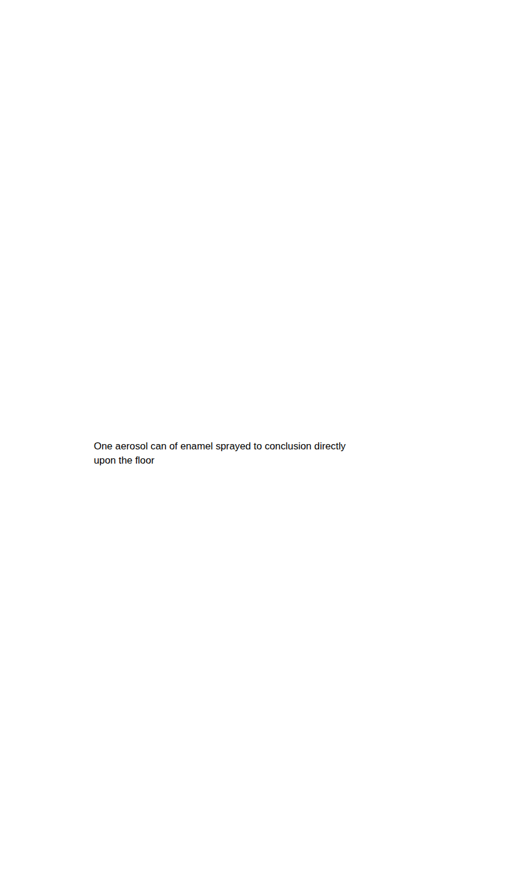One aerosol can of enamel sprayed to conclusion directly upon the floor